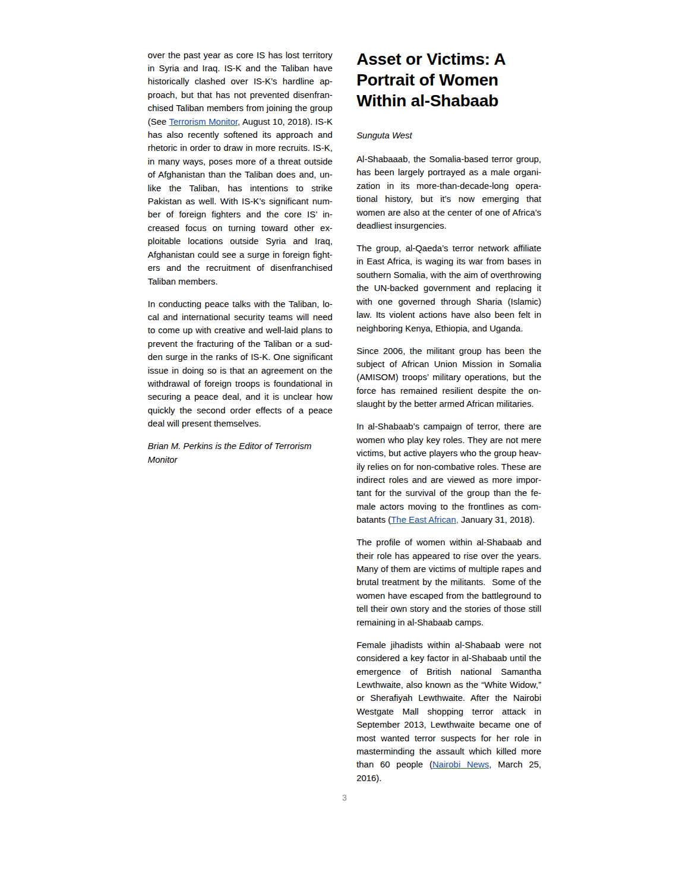over the past year as core IS has lost territory in Syria and Iraq. IS-K and the Taliban have historically clashed over IS-K’s hardline approach, but that has not prevented disenfranchised Taliban members from joining the group (See Terrorism Monitor, August 10, 2018). IS-K has also recently softened its approach and rhetoric in order to draw in more recruits. IS-K, in many ways, poses more of a threat outside of Afghanistan than the Taliban does and, unlike the Taliban, has intentions to strike Pakistan as well. With IS-K’s significant number of foreign fighters and the core IS’ increased focus on turning toward other exploitable locations outside Syria and Iraq, Afghanistan could see a surge in foreign fighters and the recruitment of disenfranchised Taliban members.
In conducting peace talks with the Taliban, local and international security teams will need to come up with creative and well-laid plans to prevent the fracturing of the Taliban or a sudden surge in the ranks of IS-K. One significant issue in doing so is that an agreement on the withdrawal of foreign troops is foundational in securing a peace deal, and it is unclear how quickly the second order effects of a peace deal will present themselves.
Brian M. Perkins is the Editor of Terrorism Monitor
Asset or Victims: A Portrait of Women Within al-Shabaab
Sunguta West
Al-Shabaaab, the Somalia-based terror group, has been largely portrayed as a male organization in its more-than-decade-long operational history, but it’s now emerging that women are also at the center of one of Africa’s deadliest insurgencies.
The group, al-Qaeda’s terror network affiliate in East Africa, is waging its war from bases in southern Somalia, with the aim of overthrowing the UN-backed government and replacing it with one governed through Sharia (Islamic) law. Its violent actions have also been felt in neighboring Kenya, Ethiopia, and Uganda.
Since 2006, the militant group has been the subject of African Union Mission in Somalia (AMISOM) troops’ military operations, but the force has remained resilient despite the onslaught by the better armed African militaries.
In al-Shabaab’s campaign of terror, there are women who play key roles. They are not mere victims, but active players who the group heavily relies on for non-combative roles. These are indirect roles and are viewed as more important for the survival of the group than the female actors moving to the frontlines as combatants (The East African, January 31, 2018).
The profile of women within al-Shabaab and their role has appeared to rise over the years. Many of them are victims of multiple rapes and brutal treatment by the militants. Some of the women have escaped from the battleground to tell their own story and the stories of those still remaining in al-Shabaab camps.
Female jihadists within al-Shabaab were not considered a key factor in al-Shabaab until the emergence of British national Samantha Lewthwaite, also known as the “White Widow,” or Sherafiyah Lewthwaite. After the Nairobi Westgate Mall shopping terror attack in September 2013, Lewthwaite became one of most wanted terror suspects for her role in masterminding the assault which killed more than 60 people (Nairobi News, March 25, 2016).
3